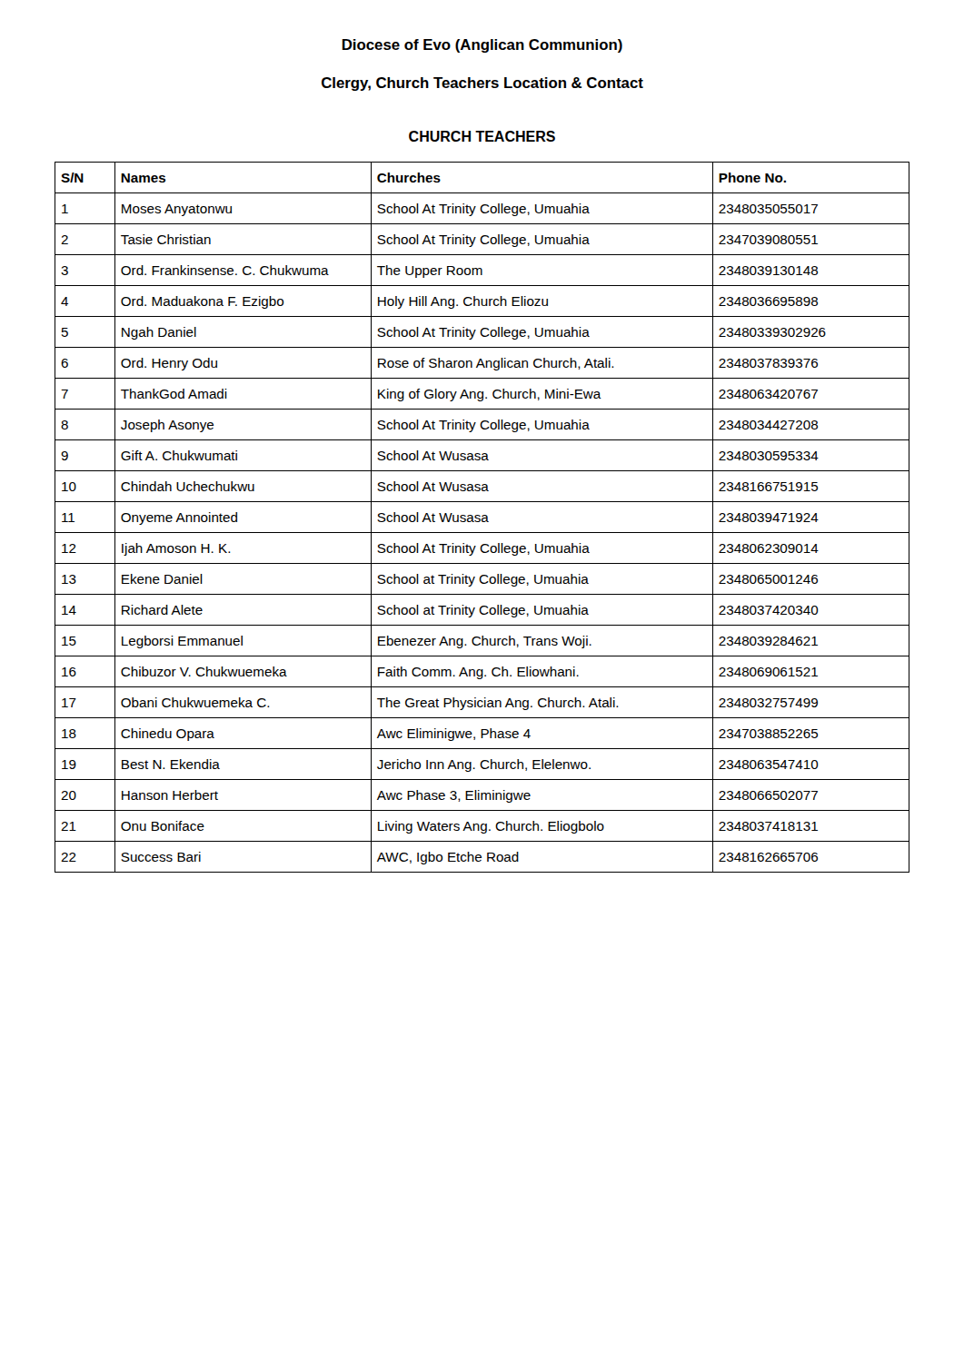Diocese of Evo (Anglican Communion)
Clergy, Church Teachers Location & Contact
CHURCH TEACHERS
| S/N | Names | Churches | Phone No. |
| --- | --- | --- | --- |
| 1 | Moses Anyatonwu | School At Trinity College, Umuahia | 2348035055017 |
| 2 | Tasie Christian | School At Trinity College, Umuahia | 2347039080551 |
| 3 | Ord. Frankinsense. C. Chukwuma | The Upper Room | 2348039130148 |
| 4 | Ord. Maduakona F. Ezigbo | Holy Hill Ang. Church Eliozu | 2348036695898 |
| 5 | Ngah Daniel | School At Trinity College, Umuahia | 23480339302926 |
| 6 | Ord. Henry Odu | Rose of Sharon Anglican Church, Atali. | 2348037839376 |
| 7 | ThankGod Amadi | King of Glory Ang. Church, Mini-Ewa | 2348063420767 |
| 8 | Joseph Asonye | School At Trinity College, Umuahia | 2348034427208 |
| 9 | Gift A. Chukwumati | School At Wusasa | 2348030595334 |
| 10 | Chindah Uchechukwu | School At Wusasa | 2348166751915 |
| 11 | Onyeme Annointed | School At Wusasa | 2348039471924 |
| 12 | Ijah Amoson H. K. | School At Trinity College, Umuahia | 2348062309014 |
| 13 | Ekene Daniel | School at Trinity College, Umuahia | 2348065001246 |
| 14 | Richard Alete | School at Trinity College, Umuahia | 2348037420340 |
| 15 | Legborsi Emmanuel | Ebenezer Ang. Church, Trans Woji. | 2348039284621 |
| 16 | Chibuzor V. Chukwuemeka | Faith Comm. Ang. Ch. Eliowhani. | 2348069061521 |
| 17 | Obani Chukwuemeka C. | The Great Physician Ang. Church. Atali. | 2348032757499 |
| 18 | Chinedu Opara | Awc Eliminigwe, Phase 4 | 2347038852265 |
| 19 | Best N. Ekendia | Jericho Inn Ang. Church, Elelenwo. | 2348063547410 |
| 20 | Hanson Herbert | Awc Phase 3, Eliminigwe | 2348066502077 |
| 21 | Onu Boniface | Living Waters Ang. Church. Eliogbolo | 2348037418131 |
| 22 | Success Bari | AWC, Igbo Etche Road | 2348162665706 |